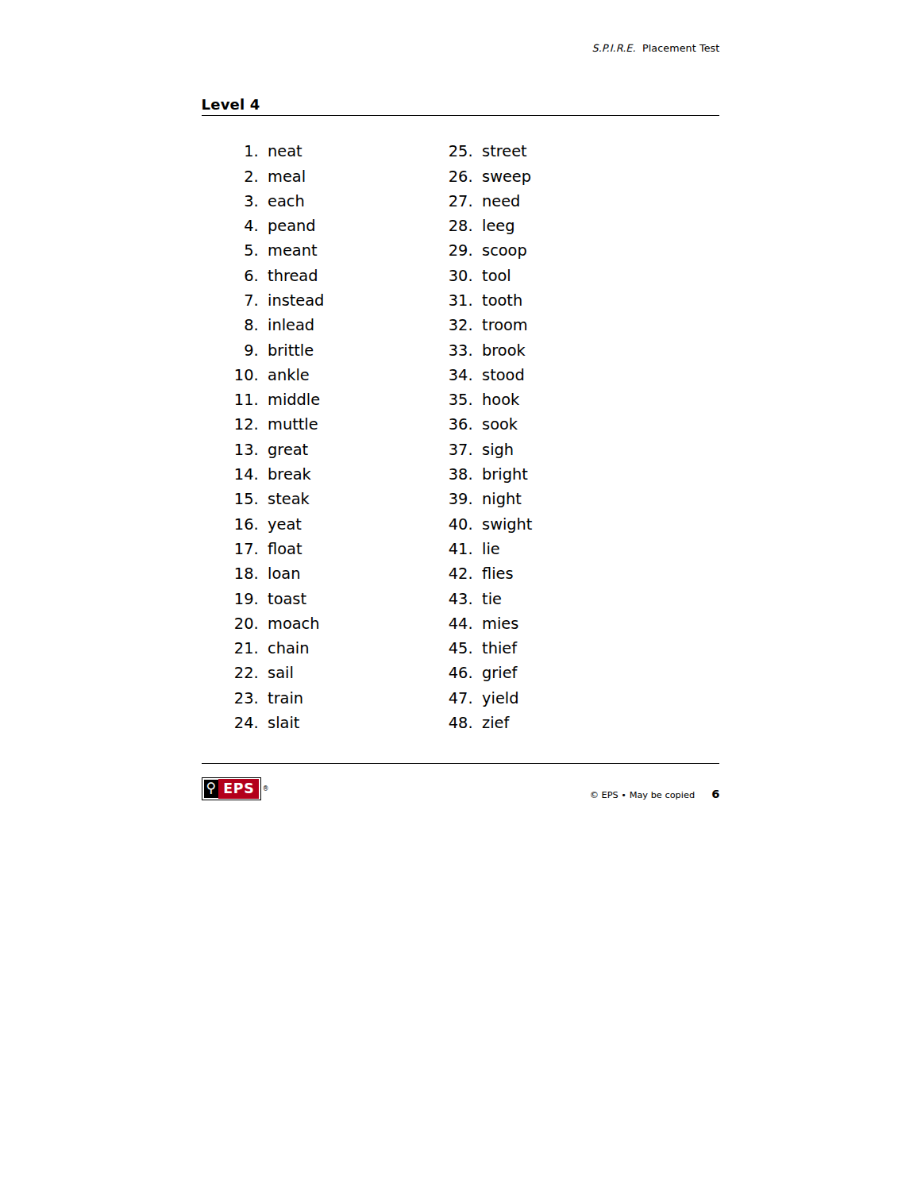S.P.I.R.E. Placement Test
Level 4
1. neat
2. meal
3. each
4. peand
5. meant
6. thread
7. instead
8. inlead
9. brittle
10. ankle
11. middle
12. muttle
13. great
14. break
15. steak
16. yeat
17. float
18. loan
19. toast
20. moach
21. chain
22. sail
23. train
24. slait
25. street
26. sweep
27. need
28. leeg
29. scoop
30. tool
31. tooth
32. troom
33. brook
34. stood
35. hook
36. sook
37. sigh
38. bright
39. night
40. swight
41. lie
42. flies
43. tie
44. mies
45. thief
46. grief
47. yield
48. zief
⚲EPS ®
© EPS • May be copied 6